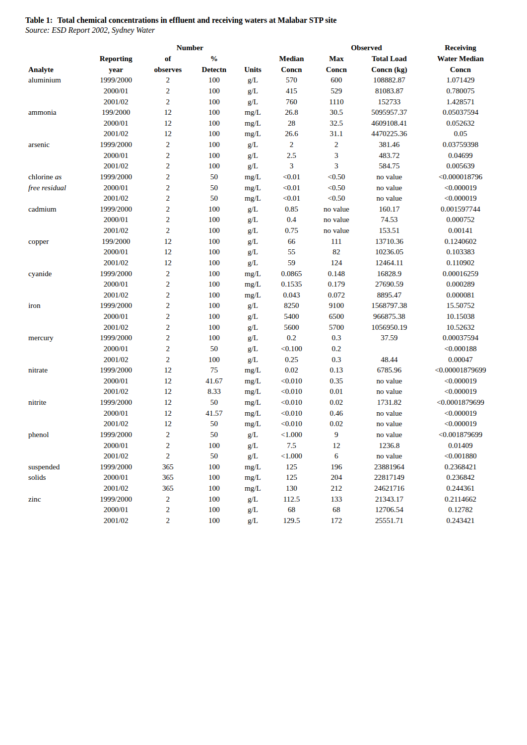Table 1: Total chemical concentrations in effluent and receiving waters at Malabar STP site
Source: ESD Report 2002, Sydney Water
| | | Number | | | Observed | Receiving |
| --- | --- | --- | --- | --- | --- | --- |
| | Reporting | of | % | | Median | Max | Total Load | Water Median |
| Analyte | year | observes | Detectn | Units | Concn | Concn | Concn (kg) | Concn |
| aluminium | 1999/2000 | 2 | 100 | ​g/L | 570 | 600 | 108882.87 | 1.071429 |
| | 2000/01 | 2 | 100 | ​g/L | 415 | 529 | 81083.87 | 0.780075 |
| | 2001/02 | 2 | 100 | ​g/L | 760 | 1110 | 152733 | 1.428571 |
| ammonia | 199/2000 | 12 | 100 | mg/L | 26.8 | 30.5 | 5095957.37 | 0.05037594 |
| | 2000/01 | 12 | 100 | mg/L | 28 | 32.5 | 4609108.41 | 0.052632 |
| | 2001/02 | 12 | 100 | mg/L | 26.6 | 31.1 | 4470225.36 | 0.05 |
| arsenic | 1999/2000 | 2 | 100 | ​g/L | 2 | 2 | 381.46 | 0.03759398 |
| | 2000/01 | 2 | 100 | ​g/L | 2.5 | 3 | 483.72 | 0.04699 |
| | 2001/02 | 2 | 100 | ​g/L | 3 | 3 | 584.75 | 0.005639 |
| chlorine as | 1999/2000 | 2 | 50 | mg/L | <0.01 | <0.50 | no value | <0.000018796 |
| free residual | 2000/01 | 2 | 50 | mg/L | <0.01 | <0.50 | no value | <0.000019 |
| | 2001/02 | 2 | 50 | mg/L | <0.01 | <0.50 | no value | <0.000019 |
| cadmium | 1999/2000 | 2 | 100 | ​g/L | 0.85 | no value | 160.17 | 0.001597744 |
| | 2000/01 | 2 | 100 | ​g/L | 0.4 | no value | 74.53 | 0.000752 |
| | 2001/02 | 2 | 100 | ​g/L | 0.75 | no value | 153.51 | 0.00141 |
| copper | 199/2000 | 12 | 100 | ​g/L | 66 | 111 | 13710.36 | 0.1240602 |
| | 2000/01 | 12 | 100 | ​g/L | 55 | 82 | 10236.05 | 0.103383 |
| | 2001/02 | 12 | 100 | ​g/L | 59 | 124 | 12464.11 | 0.110902 |
| cyanide | 1999/2000 | 2 | 100 | mg/L | 0.0865 | 0.148 | 16828.9 | 0.00016259 |
| | 2000/01 | 2 | 100 | mg/L | 0.1535 | 0.179 | 27690.59 | 0.000289 |
| | 2001/02 | 2 | 100 | mg/L | 0.043 | 0.072 | 8895.47 | 0.000081 |
| iron | 1999/2000 | 2 | 100 | ​g/L | 8250 | 9100 | 1568797.38 | 15.50752 |
| | 2000/01 | 2 | 100 | ​g/L | 5400 | 6500 | 966875.38 | 10.15038 |
| | 2001/02 | 2 | 100 | ​g/L | 5600 | 5700 | 1056950.19 | 10.52632 |
| mercury | 1999/2000 | 2 | 100 | ​g/L | 0.2 | 0.3 | 37.59 | 0.00037594 |
| | 2000/01 | 2 | 50 | ​g/L | <0.100 | 0.2 | | <0.000188 |
| | 2001/02 | 2 | 100 | ​g/L | 0.25 | 0.3 | 48.44 | 0.00047 |
| nitrate | 1999/2000 | 12 | 75 | mg/L | 0.02 | 0.13 | 6785.96 | <0.00001879699 |
| | 2000/01 | 12 | 41.67 | mg/L | <0.010 | 0.35 | no value | <0.000019 |
| | 2001/02 | 12 | 8.33 | mg/L | <0.010 | 0.01 | no value | <0.000019 |
| nitrite | 1999/2000 | 12 | 50 | mg/L | <0.010 | 0.02 | 1731.82 | <0.0001879699 |
| | 2000/01 | 12 | 41.57 | mg/L | <0.010 | 0.46 | no value | <0.000019 |
| | 2001/02 | 12 | 50 | mg/L | <0.010 | 0.02 | no value | <0.000019 |
| phenol | 1999/2000 | 2 | 50 | ​g/L | <1.000 | 9 | no value | <0.001879699 |
| | 2000/01 | 2 | 100 | ​g/L | 7.5 | 12 | 1236.8 | 0.01409 |
| | 2001/02 | 2 | 50 | ​g/L | <1.000 | 6 | no value | <0.001880 |
| suspended | 1999/2000 | 365 | 100 | mg/L | 125 | 196 | 23881964 | 0.2368421 |
| solids | 2000/01 | 365 | 100 | mg/L | 125 | 204 | 22817149 | 0.236842 |
| | 2001/02 | 365 | 100 | mg/L | 130 | 212 | 24621716 | 0.244361 |
| zinc | 1999/2000 | 2 | 100 | ​g/L | 112.5 | 133 | 21343.17 | 0.2114662 |
| | 2000/01 | 2 | 100 | ​g/L | 68 | 68 | 12706.54 | 0.12782 |
| | 2001/02 | 2 | 100 | ​g/L | 129.5 | 172 | 25551.71 | 0.243421 |